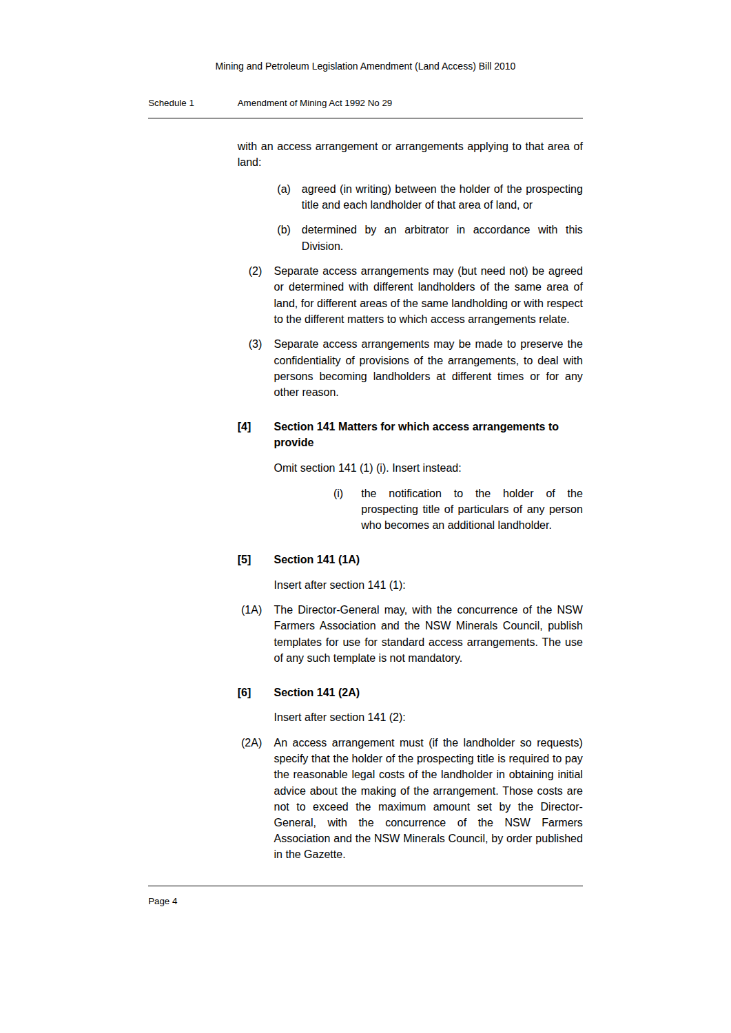Mining and Petroleum Legislation Amendment (Land Access) Bill 2010
Schedule 1
Amendment of Mining Act 1992 No 29
with an access arrangement or arrangements applying to that area of land:
(a)
agreed (in writing) between the holder of the prospecting title and each landholder of that area of land, or
(b)
determined by an arbitrator in accordance with this Division.
(2)
Separate access arrangements may (but need not) be agreed or determined with different landholders of the same area of land, for different areas of the same landholding or with respect to the different matters to which access arrangements relate.
(3)
Separate access arrangements may be made to preserve the confidentiality of provisions of the arrangements, to deal with persons becoming landholders at different times or for any other reason.
[4]
Section 141 Matters for which access arrangements to provide
Omit section 141 (1) (i). Insert instead:
(i)
the notification to the holder of the prospecting title of particulars of any person who becomes an additional landholder.
[5]
Section 141 (1A)
Insert after section 141 (1):
(1A)
The Director-General may, with the concurrence of the NSW Farmers Association and the NSW Minerals Council, publish templates for use for standard access arrangements. The use of any such template is not mandatory.
[6]
Section 141 (2A)
Insert after section 141 (2):
(2A)
An access arrangement must (if the landholder so requests) specify that the holder of the prospecting title is required to pay the reasonable legal costs of the landholder in obtaining initial advice about the making of the arrangement. Those costs are not to exceed the maximum amount set by the Director-General, with the concurrence of the NSW Farmers Association and the NSW Minerals Council, by order published in the Gazette.
Page 4